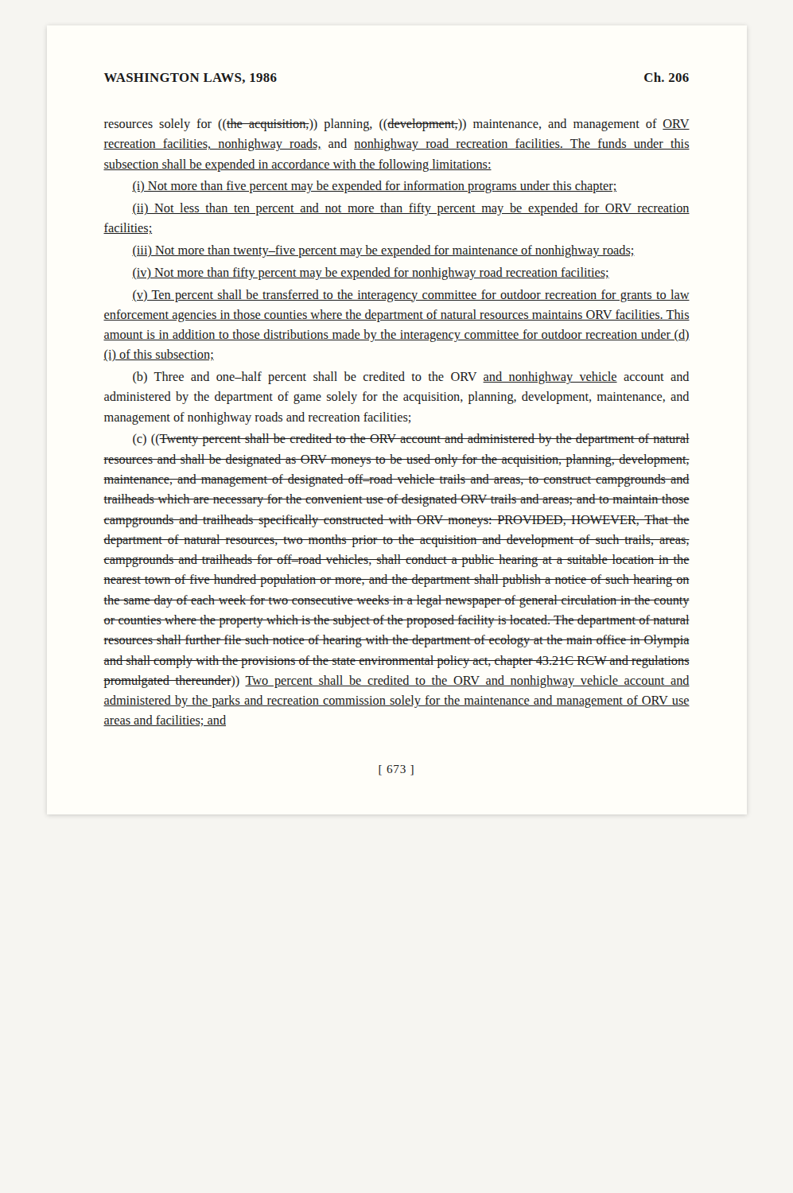WASHINGTON LAWS, 1986 Ch. 206
resources solely for ((the acquisition,)) planning, ((development,)) maintenance, and management of ORV recreation facilities, nonhighway roads, and nonhighway road recreation facilities. The funds under this subsection shall be expended in accordance with the following limitations:
(i) Not more than five percent may be expended for information programs under this chapter;
(ii) Not less than ten percent and not more than fifty percent may be expended for ORV recreation facilities;
(iii) Not more than twenty–five percent may be expended for maintenance of nonhighway roads;
(iv) Not more than fifty percent may be expended for nonhighway road recreation facilities;
(v) Ten percent shall be transferred to the interagency committee for outdoor recreation for grants to law enforcement agencies in those counties where the department of natural resources maintains ORV facilities. This amount is in addition to those distributions made by the interagency committee for outdoor recreation under (d) (i) of this subsection;
(b) Three and one–half percent shall be credited to the ORV and nonhighway vehicle account and administered by the department of game solely for the acquisition, planning, development, maintenance, and management of nonhighway roads and recreation facilities;
(c) ((Twenty percent shall be credited to the ORV account and administered by the department of natural resources and shall be designated as ORV moneys to be used only for the acquisition, planning, development, maintenance, and management of designated off–road vehicle trails and areas, to construct campgrounds and trailheads which are necessary for the convenient use of designated ORV trails and areas; and to maintain those campgrounds and trailheads specifically constructed with ORV moneys: PROVIDED, HOWEVER, That the department of natural resources, two months prior to the acquisition and development of such trails, areas, campgrounds and trailheads for off–road vehicles, shall conduct a public hearing at a suitable location in the nearest town of five hundred population or more, and the department shall publish a notice of such hearing on the same day of each week for two consecutive weeks in a legal newspaper of general circulation in the county or counties where the property which is the subject of the proposed facility is located. The department of natural resources shall further file such notice of hearing with the department of ecology at the main office in Olympia and shall comply with the provisions of the state environmental policy act, chapter 43.21C RCW and regulations promulgated thereunder)) Two percent shall be credited to the ORV and nonhighway vehicle account and administered by the parks and recreation commission solely for the maintenance and management of ORV use areas and facilities; and
[ 673 ]